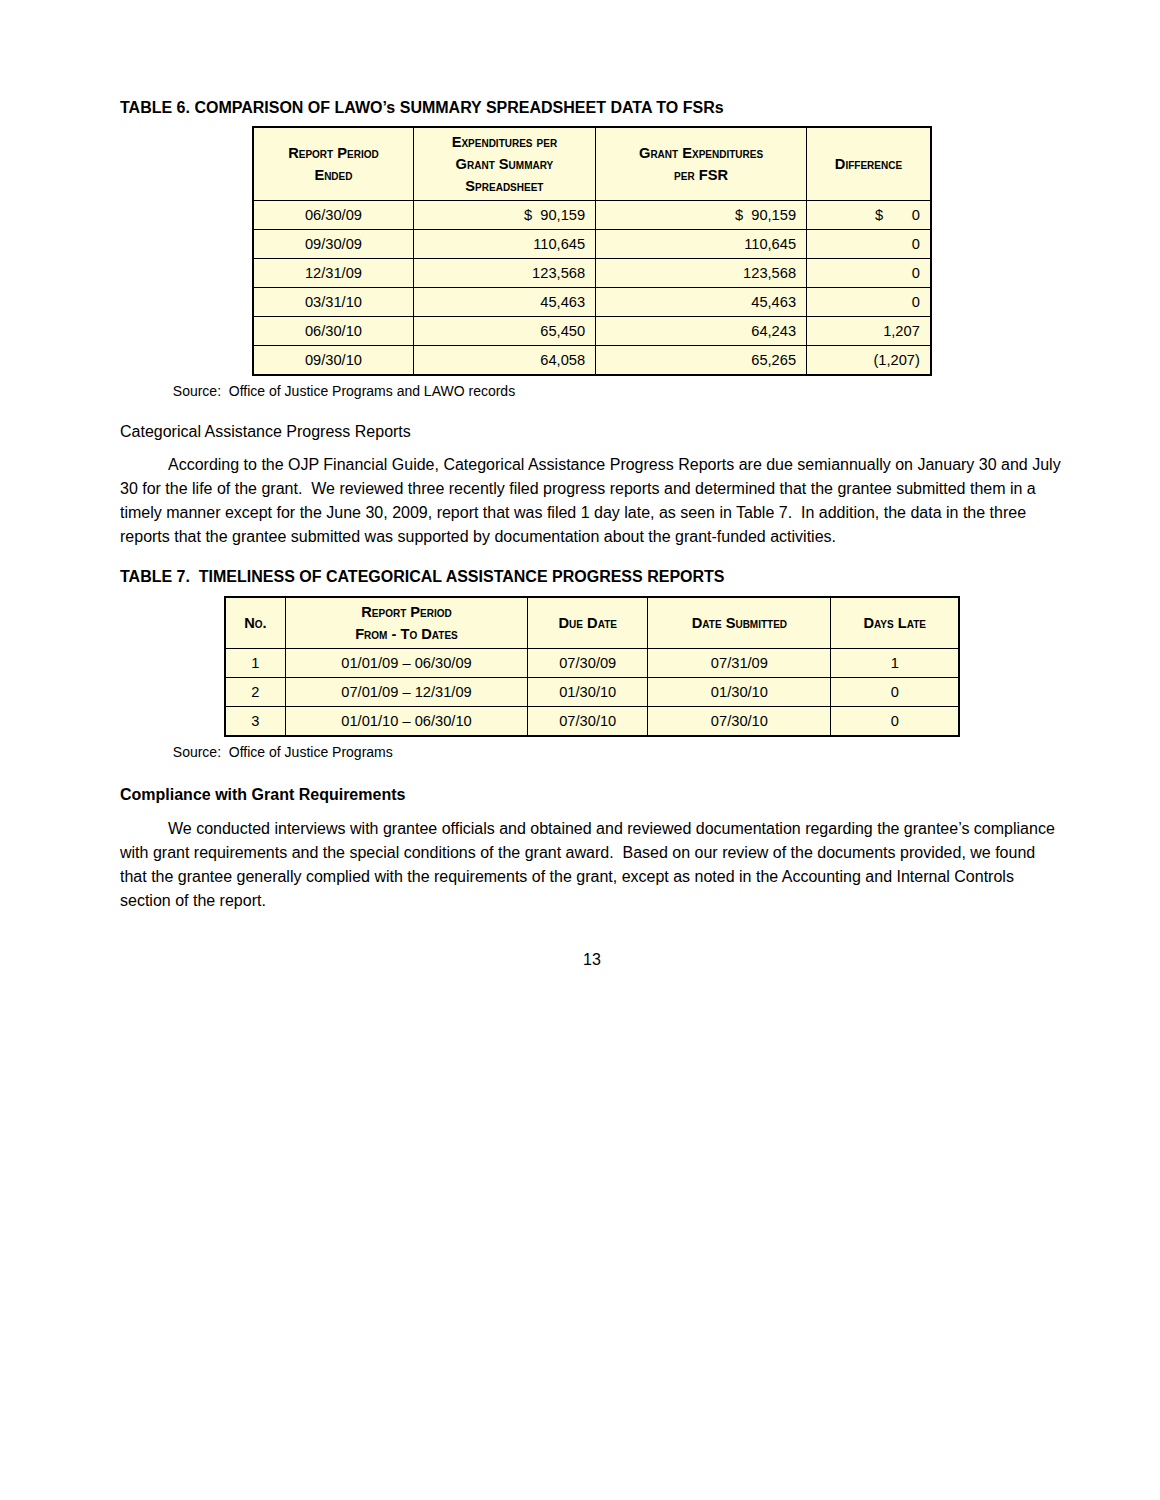TABLE 6. COMPARISON OF LAWO’s SUMMARY SPREADSHEET DATA TO FSRs
| Report Period Ended | Expenditures per Grant Summary Spreadsheet | Grant Expenditures per FSR | Difference |
| --- | --- | --- | --- |
| 06/30/09 | $ 90,159 | $ 90,159 | $ 0 |
| 09/30/09 | 110,645 | 110,645 | 0 |
| 12/31/09 | 123,568 | 123,568 | 0 |
| 03/31/10 | 45,463 | 45,463 | 0 |
| 06/30/10 | 65,450 | 64,243 | 1,207 |
| 09/30/10 | 64,058 | 65,265 | (1,207) |
Source: Office of Justice Programs and LAWO records
Categorical Assistance Progress Reports
According to the OJP Financial Guide, Categorical Assistance Progress Reports are due semiannually on January 30 and July 30 for the life of the grant. We reviewed three recently filed progress reports and determined that the grantee submitted them in a timely manner except for the June 30, 2009, report that was filed 1 day late, as seen in Table 7. In addition, the data in the three reports that the grantee submitted was supported by documentation about the grant-funded activities.
TABLE 7. TIMELINESS OF CATEGORICAL ASSISTANCE PROGRESS REPORTS
| No. | Report Period From - To Dates | Due Date | Date Submitted | Days Late |
| --- | --- | --- | --- | --- |
| 1 | 01/01/09 – 06/30/09 | 07/30/09 | 07/31/09 | 1 |
| 2 | 07/01/09 – 12/31/09 | 01/30/10 | 01/30/10 | 0 |
| 3 | 01/01/10 – 06/30/10 | 07/30/10 | 07/30/10 | 0 |
Source: Office of Justice Programs
Compliance with Grant Requirements
We conducted interviews with grantee officials and obtained and reviewed documentation regarding the grantee’s compliance with grant requirements and the special conditions of the grant award. Based on our review of the documents provided, we found that the grantee generally complied with the requirements of the grant, except as noted in the Accounting and Internal Controls section of the report.
13